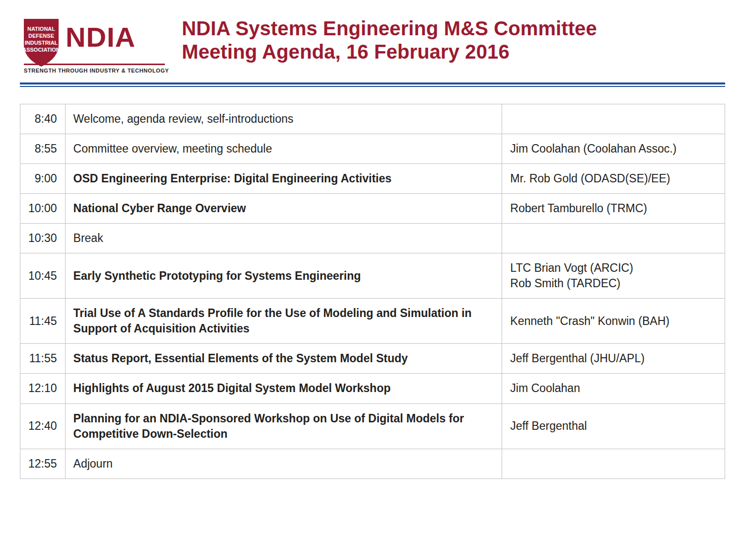NDIA — National Defense Industrial Association — Strength Through Industry & Technology NATIONAL DEFENSE INDUSTRIAL ASSOCIATION NDIA STRENGTH THROUGH INDUSTRY & TECHNOLOGY
NDIA Systems Engineering M&S Committee
Meeting Agenda, 16 February 2016
| 8:40 | Welcome, agenda review, self-introductions | |
| 8:55 | Committee overview, meeting schedule | Jim Coolahan (Coolahan Assoc.) |
| 9:00 | OSD Engineering Enterprise: Digital Engineering Activities | Mr. Rob Gold (ODASD(SE)/EE) |
| 10:00 | National Cyber Range Overview | Robert Tamburello (TRMC) |
| 10:30 | Break | |
| 10:45 | Early Synthetic Prototyping for Systems Engineering | LTC Brian Vogt (ARCIC) Rob Smith (TARDEC) |
| 11:45 | Trial Use of A Standards Profile for the Use of Modeling and Simulation in Support of Acquisition Activities | Kenneth "Crash" Konwin (BAH) |
| 11:55 | Status Report, Essential Elements of the System Model Study | Jeff Bergenthal (JHU/APL) |
| 12:10 | Highlights of August 2015 Digital System Model Workshop | Jim Coolahan |
| 12:40 | Planning for an NDIA-Sponsored Workshop on Use of Digital Models for Competitive Down-Selection | Jeff Bergenthal |
| 12:55 | Adjourn | |